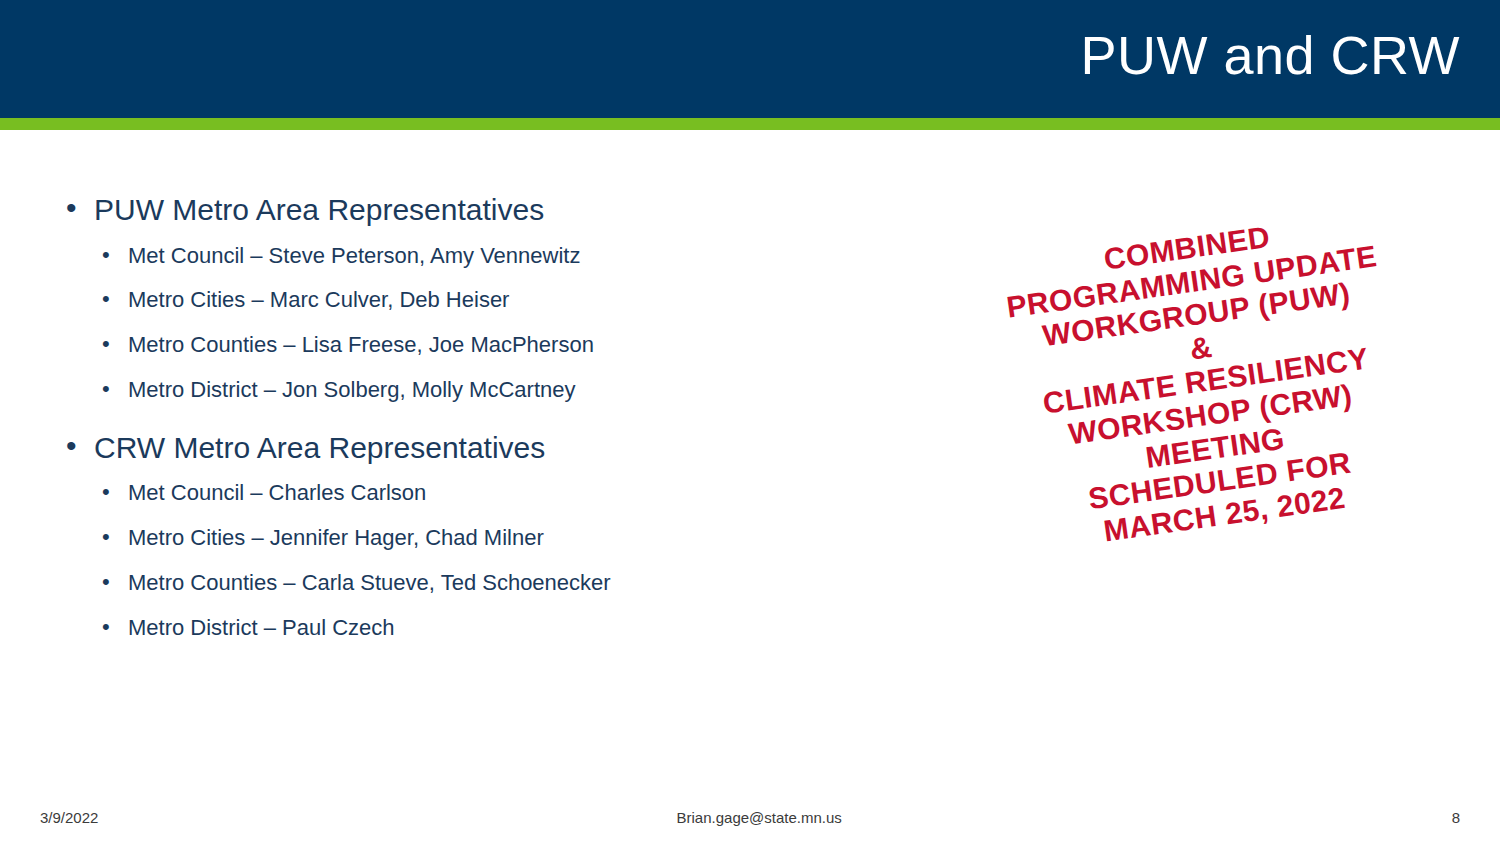PUW and CRW
PUW Metro Area Representatives
Met Council – Steve Peterson, Amy Vennewitz
Metro Cities – Marc Culver, Deb Heiser
Metro Counties – Lisa Freese, Joe MacPherson
Metro District – Jon Solberg, Molly McCartney
CRW Metro Area Representatives
Met Council – Charles Carlson
Metro Cities – Jennifer Hager, Chad Milner
Metro Counties – Carla Stueve, Ted Schoenecker
Metro District – Paul Czech
Combined Programming Update Workgroup (PUW) & Climate Resiliency Workshop (CRW) Meeting Scheduled for March 25, 2022
3/9/2022
Brian.gage@state.mn.us
8